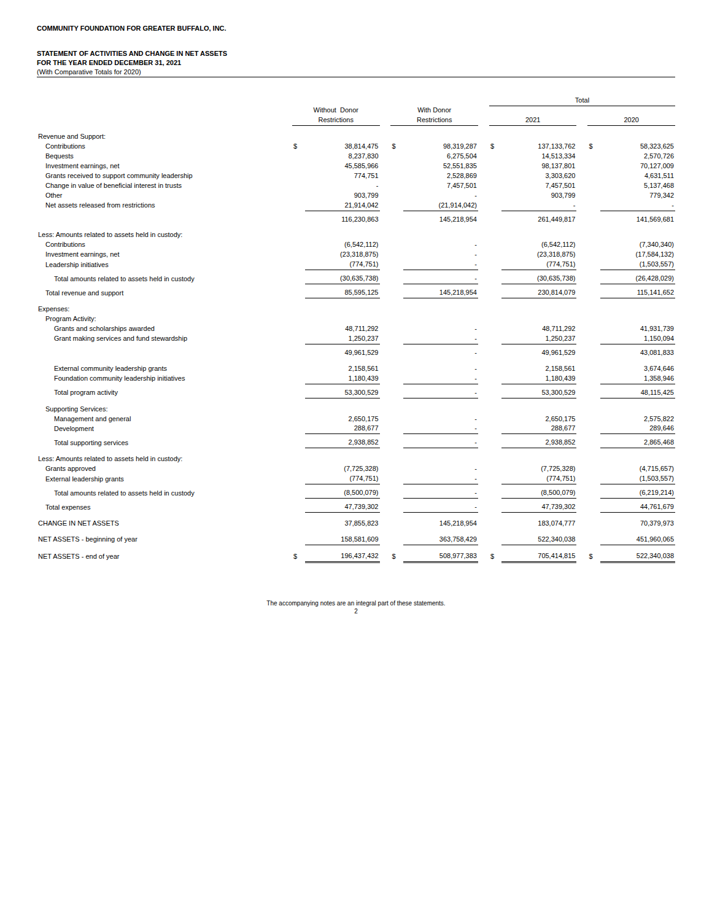COMMUNITY FOUNDATION FOR GREATER BUFFALO, INC.
STATEMENT OF ACTIVITIES AND CHANGE IN NET ASSETS
FOR THE YEAR ENDED DECEMBER 31, 2021
(With Comparative Totals for 2020)
| | | | | | | | Total |
| | Without Donor | | With Donor | | | | |
| | Restrictions | | Restrictions | | 2021 | | 2020 |
| Revenue and Support: | |
| Contributions | $ | 38,814,475 | | $ | 98,319,287 | | $ | 137,133,762 | | $ | 58,323,625 |
| Bequests | | 8,237,830 | | | 6,275,504 | | | 14,513,334 | | | 2,570,726 |
| Investment earnings, net | | 45,585,966 | | | 52,551,835 | | | 98,137,801 | | | 70,127,009 |
| Grants received to support community leadership | | 774,751 | | | 2,528,869 | | | 3,303,620 | | | 4,631,511 |
| Change in value of beneficial interest in trusts | | - | | | 7,457,501 | | | 7,457,501 | | | 5,137,468 |
| Other | | 903,799 | | | - | | | 903,799 | | | 779,342 |
| Net assets released from restrictions | | 21,914,042 | | | (21,914,042) | | | - | | | - |
| | | 116,230,863 | | | 145,218,954 | | | 261,449,817 | | | 141,569,681 |
| Less: Amounts related to assets held in custody: | |
| Contributions | | (6,542,112) | | | - | | | (6,542,112) | | | (7,340,340) |
| Investment earnings, net | | (23,318,875) | | | - | | | (23,318,875) | | | (17,584,132) |
| Leadership initiatives | | (774,751) | | | - | | | (774,751) | | | (1,503,557) |
| Total amounts related to assets held in custody | | (30,635,738) | | | - | | | (30,635,738) | | | (26,428,029) |
| Total revenue and support | | 85,595,125 | | | 145,218,954 | | | 230,814,079 | | | 115,141,652 |
| Expenses: | |
| Program Activity: | |
| Grants and scholarships awarded | | 48,711,292 | | | - | | | 48,711,292 | | | 41,931,739 |
| Grant making services and fund stewardship | | 1,250,237 | | | - | | | 1,250,237 | | | 1,150,094 |
| | | 49,961,529 | | | - | | | 49,961,529 | | | 43,081,833 |
| External community leadership grants | | 2,158,561 | | | - | | | 2,158,561 | | | 3,674,646 |
| Foundation community leadership initiatives | | 1,180,439 | | | - | | | 1,180,439 | | | 1,358,946 |
| Total program activity | | 53,300,529 | | | - | | | 53,300,529 | | | 48,115,425 |
| Supporting Services: | |
| Management and general | | 2,650,175 | | | - | | | 2,650,175 | | | 2,575,822 |
| Development | | 288,677 | | | - | | | 288,677 | | | 289,646 |
| Total supporting services | | 2,938,852 | | | - | | | 2,938,852 | | | 2,865,468 |
| Less: Amounts related to assets held in custody: | |
| Grants approved | | (7,725,328) | | | - | | | (7,725,328) | | | (4,715,657) |
| External leadership grants | | (774,751) | | | - | | | (774,751) | | | (1,503,557) |
| Total amounts related to assets held in custody | | (8,500,079) | | | - | | | (8,500,079) | | | (6,219,214) |
| Total expenses | | 47,739,302 | | | - | | | 47,739,302 | | | 44,761,679 |
| CHANGE IN NET ASSETS | | 37,855,823 | | | 145,218,954 | | | 183,074,777 | | | 70,379,973 |
| NET ASSETS - beginning of year | | 158,581,609 | | | 363,758,429 | | | 522,340,038 | | | 451,960,065 |
| NET ASSETS - end of year | $ | 196,437,432 | | $ | 508,977,383 | | $ | 705,414,815 | | $ | 522,340,038 |
The accompanying notes are an integral part of these statements.
2